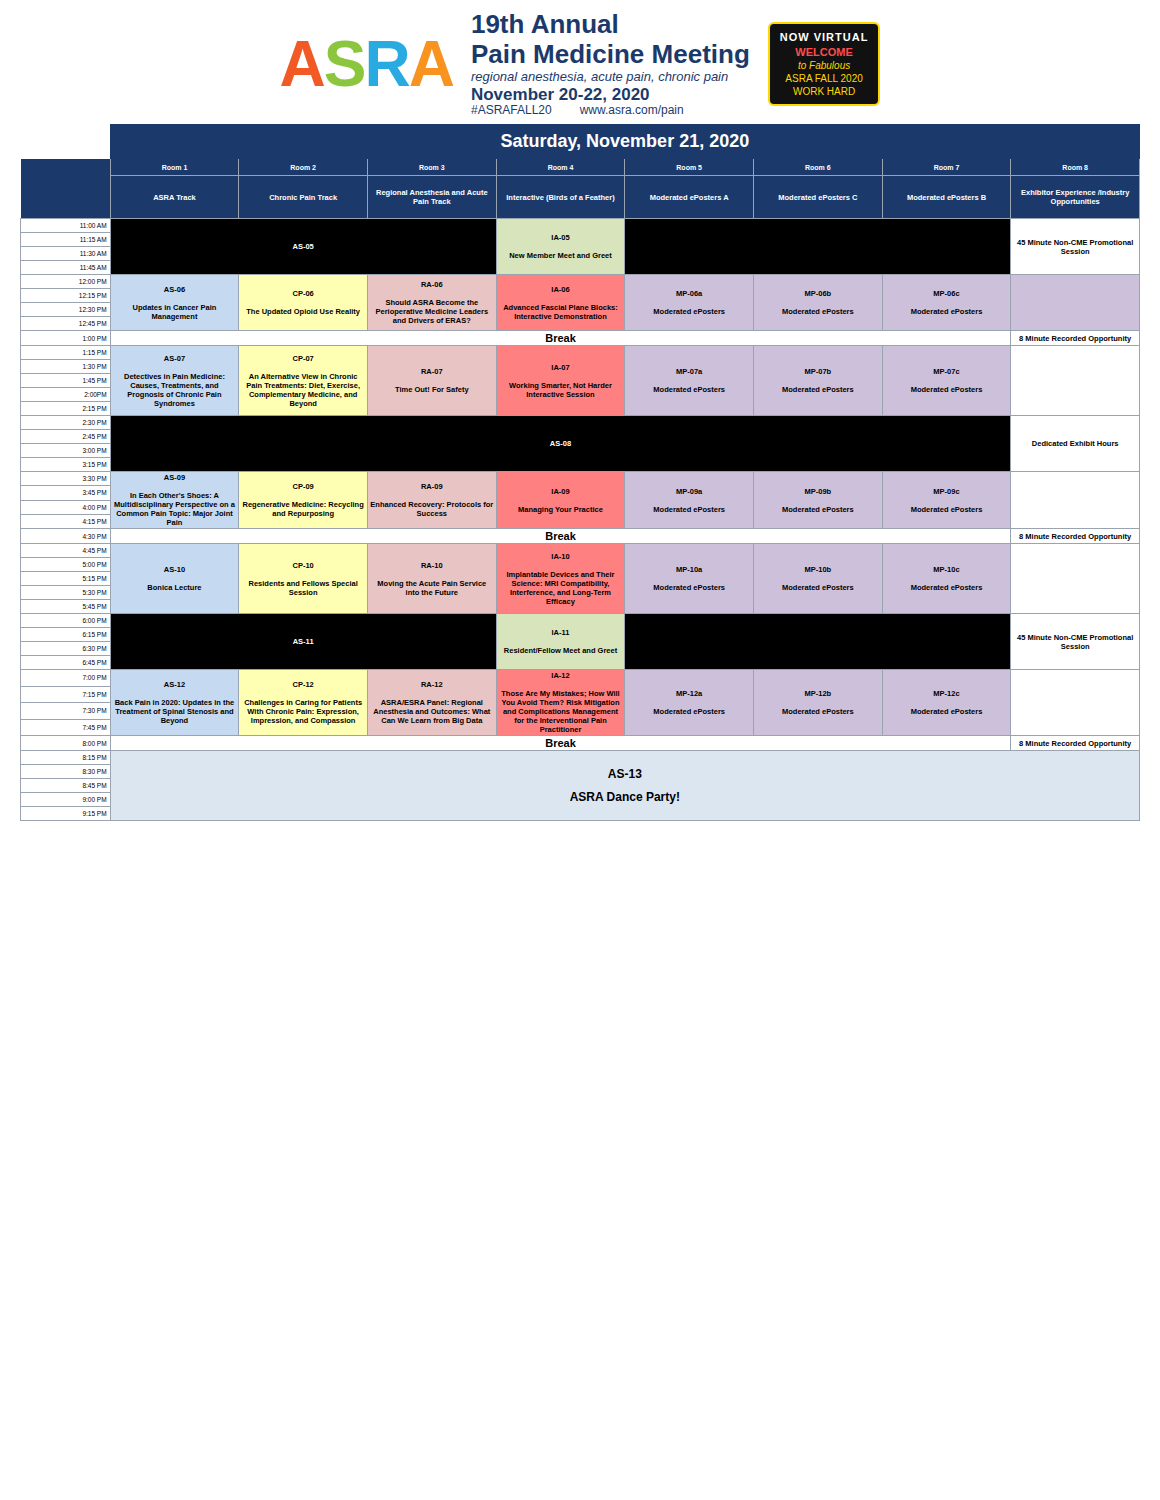ASRA
19th Annual
Pain Medicine Meeting
regional anesthesia, acute pain, chronic pain
November 20-22, 2020
#ASRAFALL20 www.asra.com/pain
NOW VIRTUAL
WELCOME
to Fabulous
ASRA FALL 2020
WORK HARD
| | Saturday, November 21, 2020 |
| | Room 1 | Room 2 | Room 3 | Room 4 | Room 5 | Room 6 | Room 7 | Room 8 |
| | ASRA Track | Chronic Pain Track | Regional Anesthesia and Acute Pain Track | Interactive (Birds of a Feather) | Moderated ePosters A | Moderated ePosters C | Moderated ePosters B | Exhibitor Experience /Industry Opportunities |
| 11:00 AM | AS-05 | IA-05 New Member Meet and Greet | | 45 Minute Non-CME Promotional Session |
| 11:15 AM |
| 11:30 AM |
| 11:45 AM |
| 12:00 PM | AS-06 Updates in Cancer Pain Management | CP-06 The Updated Opioid Use Reality | RA-06 Should ASRA Become the Perioperative Medicine Leaders and Drivers of ERAS? | IA-06 Advanced Fascial Plane Blocks: Interactive Demonstration | MP-06a Moderated ePosters | MP-06b Moderated ePosters | MP-06c Moderated ePosters | |
| 12:15 PM |
| 12:30 PM |
| 12:45 PM |
| 1:00 PM | Break | 8 Minute Recorded Opportunity |
| 1:15 PM | AS-07 Detectives in Pain Medicine: Causes, Treatments, and Prognosis of Chronic Pain Syndromes | CP-07 An Alternative View in Chronic Pain Treatments: Diet, Exercise, Complementary Medicine, and Beyond | RA-07 Time Out! For Safety | IA-07 Working Smarter, Not Harder Interactive Session | MP-07a Moderated ePosters | MP-07b Moderated ePosters | MP-07c Moderated ePosters | |
| 1:30 PM |
| 1:45 PM |
| 2:00PM |
| 2:15 PM |
| 2:30 PM | AS-08 | Dedicated Exhibit Hours |
| 2:45 PM |
| 3:00 PM |
| 3:15 PM |
| 3:30 PM | AS-09 In Each Other's Shoes: A Multidisciplinary Perspective on a Common Pain Topic: Major Joint Pain | CP-09 Regenerative Medicine: Recycling and Repurposing | RA-09 Enhanced Recovery: Protocols for Success | IA-09 Managing Your Practice | MP-09a Moderated ePosters | MP-09b Moderated ePosters | MP-09c Moderated ePosters | |
| 3:45 PM |
| 4:00 PM |
| 4:15 PM |
| 4:30 PM | Break | 8 Minute Recorded Opportunity |
| 4:45 PM | AS-10 Bonica Lecture | CP-10 Residents and Fellows Special Session | RA-10 Moving the Acute Pain Service into the Future | IA-10 Implantable Devices and Their Science: MRI Compatibility, Interference, and Long-Term Efficacy | MP-10a Moderated ePosters | MP-10b Moderated ePosters | MP-10c Moderated ePosters | |
| 5:00 PM |
| 5:15 PM |
| 5:30 PM |
| 5:45 PM |
| 6:00 PM | AS-11 | IA-11 Resident/Fellow Meet and Greet | | 45 Minute Non-CME Promotional Session |
| 6:15 PM |
| 6:30 PM |
| 6:45 PM |
| 7:00 PM | AS-12 Back Pain in 2020: Updates in the Treatment of Spinal Stenosis and Beyond | CP-12 Challenges in Caring for Patients With Chronic Pain: Expression, Impression, and Compassion | RA-12 ASRA/ESRA Panel: Regional Anesthesia and Outcomes: What Can We Learn from Big Data | IA-12 Those Are My Mistakes; How Will You Avoid Them? Risk Mitigation and Complications Management for the Interventional Pain Practitioner | MP-12a Moderated ePosters | MP-12b Moderated ePosters | MP-12c Moderated ePosters | |
| 7:15 PM |
| 7:30 PM |
| 7:45 PM |
| 8:00 PM | Break | 8 Minute Recorded Opportunity |
| 8:15 PM | AS-13 ASRA Dance Party! |
| 8:30 PM |
| 8:45 PM |
| 9:00 PM |
| 9:15 PM |